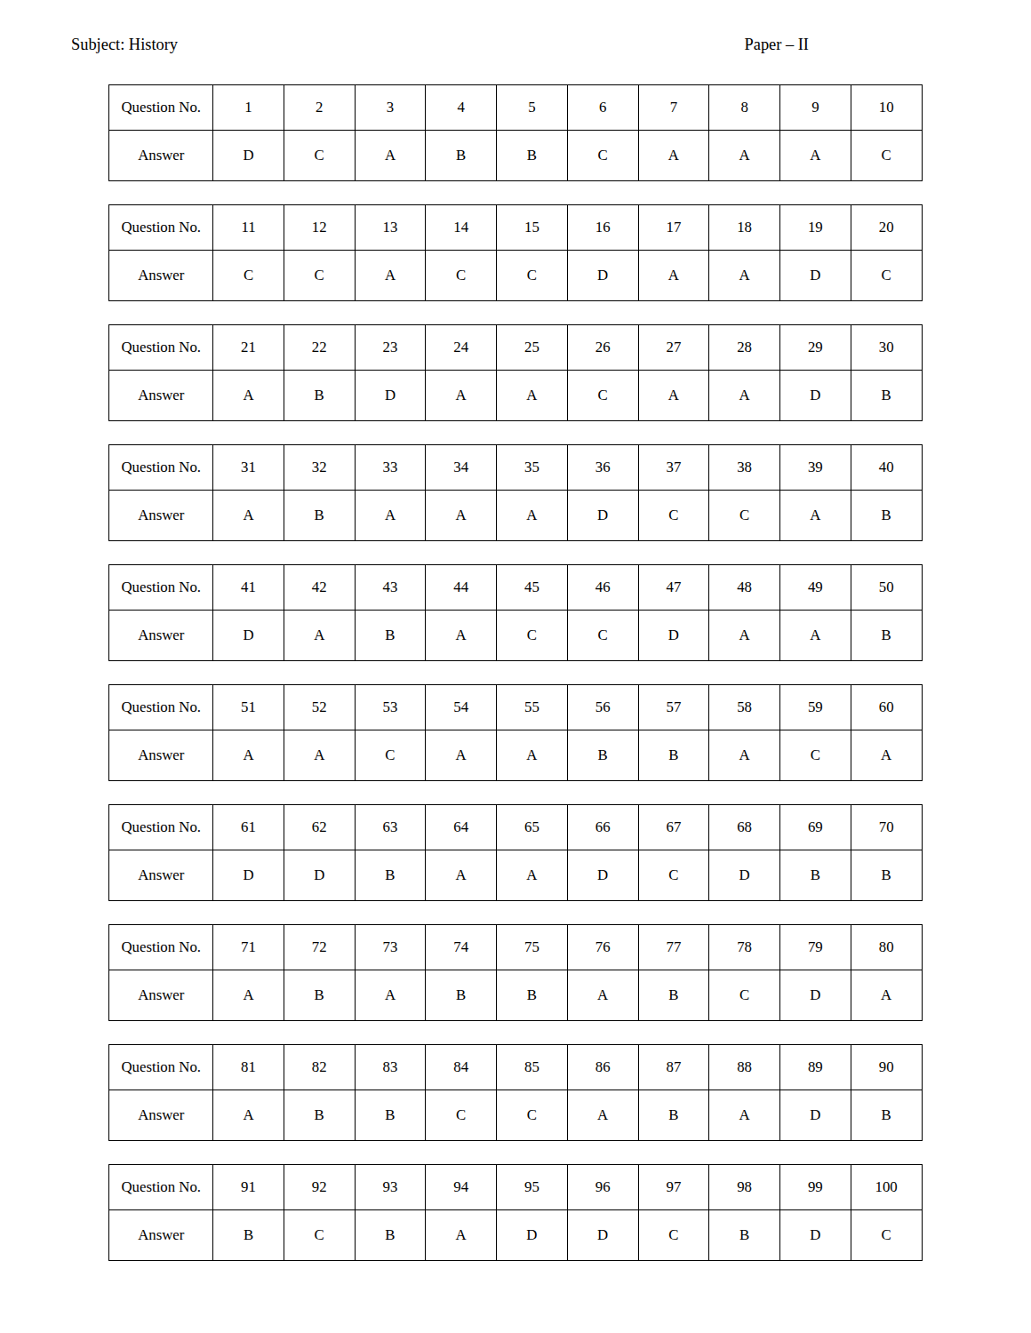Subject: History Paper – II
| Question No. | 1 | 2 | 3 | 4 | 5 | 6 | 7 | 8 | 9 | 10 |
| Answer | D | C | A | B | B | C | A | A | A | C |
| Question No. | 11 | 12 | 13 | 14 | 15 | 16 | 17 | 18 | 19 | 20 |
| Answer | C | C | A | C | C | D | A | A | D | C |
| Question No. | 21 | 22 | 23 | 24 | 25 | 26 | 27 | 28 | 29 | 30 |
| Answer | A | B | D | A | A | C | A | A | D | B |
| Question No. | 31 | 32 | 33 | 34 | 35 | 36 | 37 | 38 | 39 | 40 |
| Answer | A | B | A | A | A | D | C | C | A | B |
| Question No. | 41 | 42 | 43 | 44 | 45 | 46 | 47 | 48 | 49 | 50 |
| Answer | D | A | B | A | C | C | D | A | A | B |
| Question No. | 51 | 52 | 53 | 54 | 55 | 56 | 57 | 58 | 59 | 60 |
| Answer | A | A | C | A | A | B | B | A | C | A |
| Question No. | 61 | 62 | 63 | 64 | 65 | 66 | 67 | 68 | 69 | 70 |
| Answer | D | D | B | A | A | D | C | D | B | B |
| Question No. | 71 | 72 | 73 | 74 | 75 | 76 | 77 | 78 | 79 | 80 |
| Answer | A | B | A | B | B | A | B | C | D | A |
| Question No. | 81 | 82 | 83 | 84 | 85 | 86 | 87 | 88 | 89 | 90 |
| Answer | A | B | B | C | C | A | B | A | D | B |
| Question No. | 91 | 92 | 93 | 94 | 95 | 96 | 97 | 98 | 99 | 100 |
| Answer | B | C | B | A | D | D | C | B | D | C |